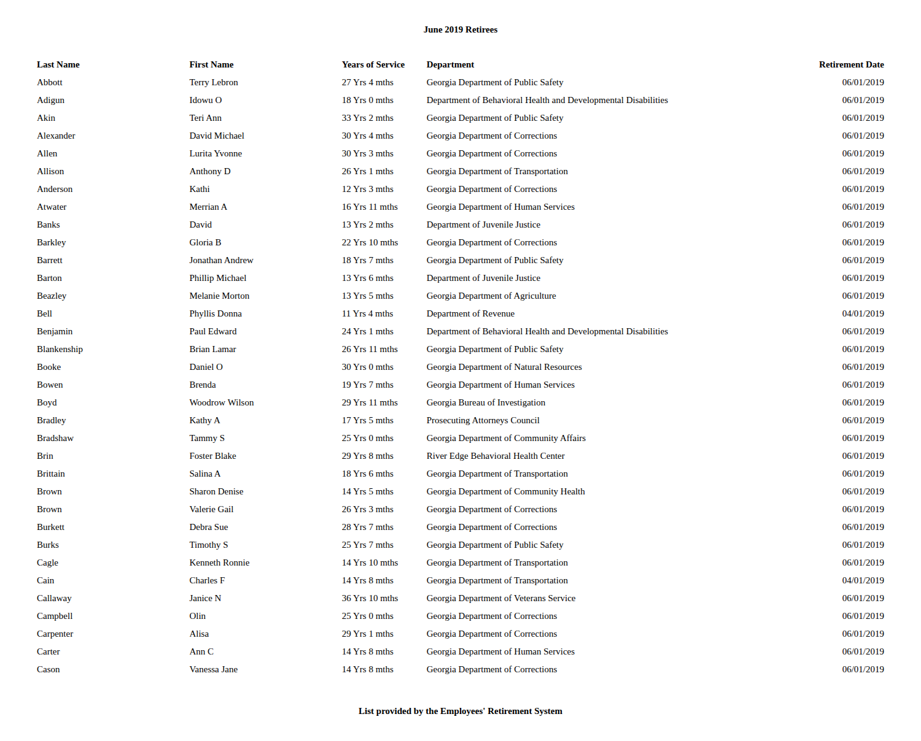June 2019 Retirees
| Last Name | First Name | Years of Service | Department | Retirement Date |
| --- | --- | --- | --- | --- |
| Abbott | Terry Lebron | 27 Yrs 4 mths | Georgia Department of Public Safety | 06/01/2019 |
| Adigun | Idowu O | 18 Yrs 0 mths | Department of Behavioral Health and Developmental Disabilities | 06/01/2019 |
| Akin | Teri Ann | 33 Yrs 2 mths | Georgia Department of Public Safety | 06/01/2019 |
| Alexander | David Michael | 30 Yrs 4 mths | Georgia Department of Corrections | 06/01/2019 |
| Allen | Lurita Yvonne | 30 Yrs 3 mths | Georgia Department of Corrections | 06/01/2019 |
| Allison | Anthony D | 26 Yrs 1 mths | Georgia Department of Transportation | 06/01/2019 |
| Anderson | Kathi | 12 Yrs 3 mths | Georgia Department of Corrections | 06/01/2019 |
| Atwater | Merrian A | 16 Yrs 11 mths | Georgia Department of Human Services | 06/01/2019 |
| Banks | David | 13 Yrs 2 mths | Department of Juvenile Justice | 06/01/2019 |
| Barkley | Gloria B | 22 Yrs 10 mths | Georgia Department of Corrections | 06/01/2019 |
| Barrett | Jonathan Andrew | 18 Yrs 7 mths | Georgia Department of Public Safety | 06/01/2019 |
| Barton | Phillip Michael | 13 Yrs 6 mths | Department of Juvenile Justice | 06/01/2019 |
| Beazley | Melanie Morton | 13 Yrs 5 mths | Georgia Department of Agriculture | 06/01/2019 |
| Bell | Phyllis Donna | 11 Yrs 4 mths | Department of Revenue | 04/01/2019 |
| Benjamin | Paul Edward | 24 Yrs 1 mths | Department of Behavioral Health and Developmental Disabilities | 06/01/2019 |
| Blankenship | Brian Lamar | 26 Yrs 11 mths | Georgia Department of Public Safety | 06/01/2019 |
| Booke | Daniel O | 30 Yrs 0 mths | Georgia Department of Natural Resources | 06/01/2019 |
| Bowen | Brenda | 19 Yrs 7 mths | Georgia Department of Human Services | 06/01/2019 |
| Boyd | Woodrow Wilson | 29 Yrs 11 mths | Georgia Bureau of Investigation | 06/01/2019 |
| Bradley | Kathy A | 17 Yrs 5 mths | Prosecuting Attorneys Council | 06/01/2019 |
| Bradshaw | Tammy S | 25 Yrs 0 mths | Georgia Department of Community Affairs | 06/01/2019 |
| Brin | Foster Blake | 29 Yrs 8 mths | River Edge Behavioral Health Center | 06/01/2019 |
| Brittain | Salina A | 18 Yrs 6 mths | Georgia Department of Transportation | 06/01/2019 |
| Brown | Sharon Denise | 14 Yrs 5 mths | Georgia Department of Community Health | 06/01/2019 |
| Brown | Valerie Gail | 26 Yrs 3 mths | Georgia Department of Corrections | 06/01/2019 |
| Burkett | Debra Sue | 28 Yrs 7 mths | Georgia Department of Corrections | 06/01/2019 |
| Burks | Timothy S | 25 Yrs 7 mths | Georgia Department of Public Safety | 06/01/2019 |
| Cagle | Kenneth Ronnie | 14 Yrs 10 mths | Georgia Department of Transportation | 06/01/2019 |
| Cain | Charles F | 14 Yrs 8 mths | Georgia Department of Transportation | 04/01/2019 |
| Callaway | Janice N | 36 Yrs 10 mths | Georgia Department of Veterans Service | 06/01/2019 |
| Campbell | Olin | 25 Yrs 0 mths | Georgia Department of Corrections | 06/01/2019 |
| Carpenter | Alisa | 29 Yrs 1 mths | Georgia Department of Corrections | 06/01/2019 |
| Carter | Ann C | 14 Yrs 8 mths | Georgia Department of Human Services | 06/01/2019 |
| Cason | Vanessa Jane | 14 Yrs 8 mths | Georgia Department of Corrections | 06/01/2019 |
List provided by the Employees' Retirement System